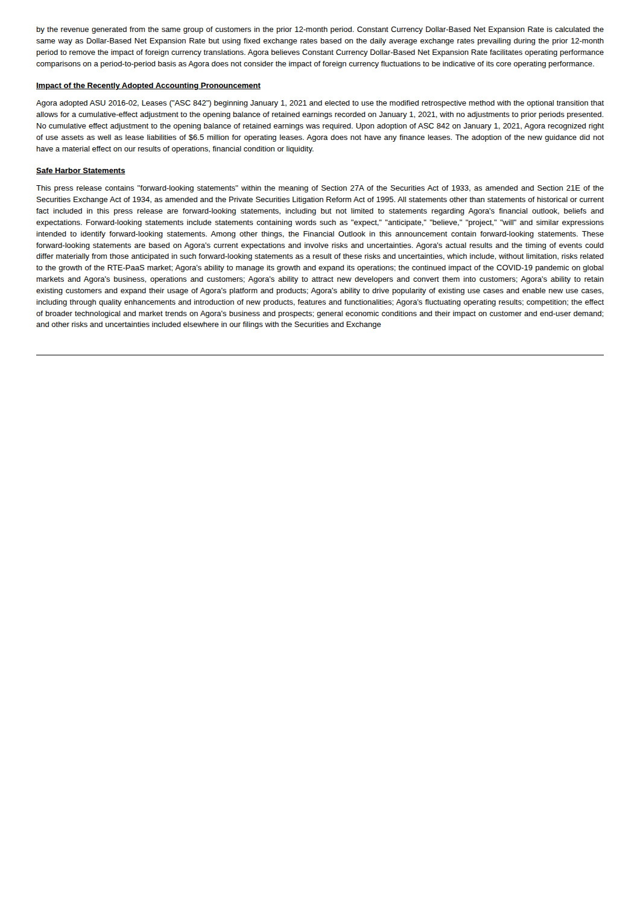by the revenue generated from the same group of customers in the prior 12-month period. Constant Currency Dollar-Based Net Expansion Rate is calculated the same way as Dollar-Based Net Expansion Rate but using fixed exchange rates based on the daily average exchange rates prevailing during the prior 12-month period to remove the impact of foreign currency translations. Agora believes Constant Currency Dollar-Based Net Expansion Rate facilitates operating performance comparisons on a period-to-period basis as Agora does not consider the impact of foreign currency fluctuations to be indicative of its core operating performance.
Impact of the Recently Adopted Accounting Pronouncement
Agora adopted ASU 2016-02, Leases ("ASC 842") beginning January 1, 2021 and elected to use the modified retrospective method with the optional transition that allows for a cumulative-effect adjustment to the opening balance of retained earnings recorded on January 1, 2021, with no adjustments to prior periods presented. No cumulative effect adjustment to the opening balance of retained earnings was required. Upon adoption of ASC 842 on January 1, 2021, Agora recognized right of use assets as well as lease liabilities of $6.5 million for operating leases. Agora does not have any finance leases. The adoption of the new guidance did not have a material effect on our results of operations, financial condition or liquidity.
Safe Harbor Statements
This press release contains ''forward-looking statements'' within the meaning of Section 27A of the Securities Act of 1933, as amended and Section 21E of the Securities Exchange Act of 1934, as amended and the Private Securities Litigation Reform Act of 1995. All statements other than statements of historical or current fact included in this press release are forward-looking statements, including but not limited to statements regarding Agora's financial outlook, beliefs and expectations. Forward-looking statements include statements containing words such as "expect," "anticipate," "believe," "project," "will" and similar expressions intended to identify forward-looking statements. Among other things, the Financial Outlook in this announcement contain forward-looking statements. These forward-looking statements are based on Agora's current expectations and involve risks and uncertainties. Agora's actual results and the timing of events could differ materially from those anticipated in such forward-looking statements as a result of these risks and uncertainties, which include, without limitation, risks related to the growth of the RTE-PaaS market; Agora's ability to manage its growth and expand its operations; the continued impact of the COVID-19 pandemic on global markets and Agora's business, operations and customers; Agora's ability to attract new developers and convert them into customers; Agora's ability to retain existing customers and expand their usage of Agora's platform and products; Agora's ability to drive popularity of existing use cases and enable new use cases, including through quality enhancements and introduction of new products, features and functionalities; Agora's fluctuating operating results; competition; the effect of broader technological and market trends on Agora's business and prospects; general economic conditions and their impact on customer and end-user demand; and other risks and uncertainties included elsewhere in our filings with the Securities and Exchange